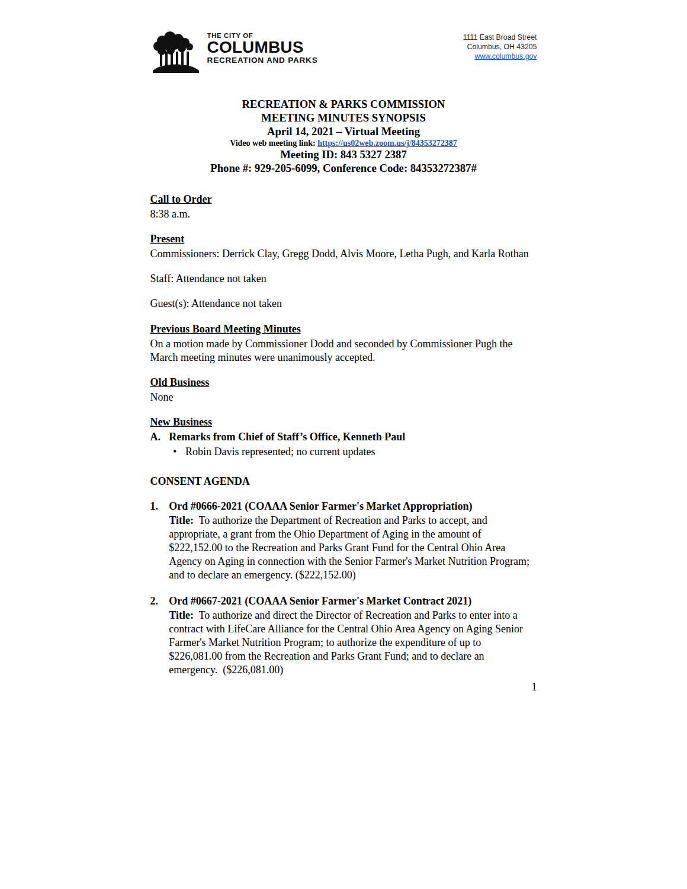THE CITY OF
COLUMBUS
RECREATION AND PARKS
1111 East Broad Street
Columbus, OH 43205
www.columbus.gov
RECREATION & PARKS COMMISSION
MEETING MINUTES SYNOPSIS
April 14, 2021 – Virtual Meeting
Video web meeting link: https://us02web.zoom.us/j/84353272387
Meeting ID: 843 5327 2387
Phone #: 929-205-6099, Conference Code: 84353272387#
Call to Order
8:38 a.m.
Present
Commissioners: Derrick Clay, Gregg Dodd, Alvis Moore, Letha Pugh, and Karla Rothan
Staff: Attendance not taken
Guest(s): Attendance not taken
Previous Board Meeting Minutes
On a motion made by Commissioner Dodd and seconded by Commissioner Pugh the March meeting minutes were unanimously accepted.
Old Business
None
New Business
A. Remarks from Chief of Staff’s Office, Kenneth Paul
Robin Davis represented; no current updates
CONSENT AGENDA
Ord #0666-2021 (COAAA Senior Farmer's Market Appropriation)
Title: To authorize the Department of Recreation and Parks to accept, and appropriate, a grant from the Ohio Department of Aging in the amount of $222,152.00 to the Recreation and Parks Grant Fund for the Central Ohio Area Agency on Aging in connection with the Senior Farmer's Market Nutrition Program; and to declare an emergency. ($222,152.00)
Ord #0667-2021 (COAAA Senior Farmer's Market Contract 2021)
Title: To authorize and direct the Director of Recreation and Parks to enter into a contract with LifeCare Alliance for the Central Ohio Area Agency on Aging Senior Farmer's Market Nutrition Program; to authorize the expenditure of up to $226,081.00 from the Recreation and Parks Grant Fund; and to declare an emergency. ($226,081.00)
1